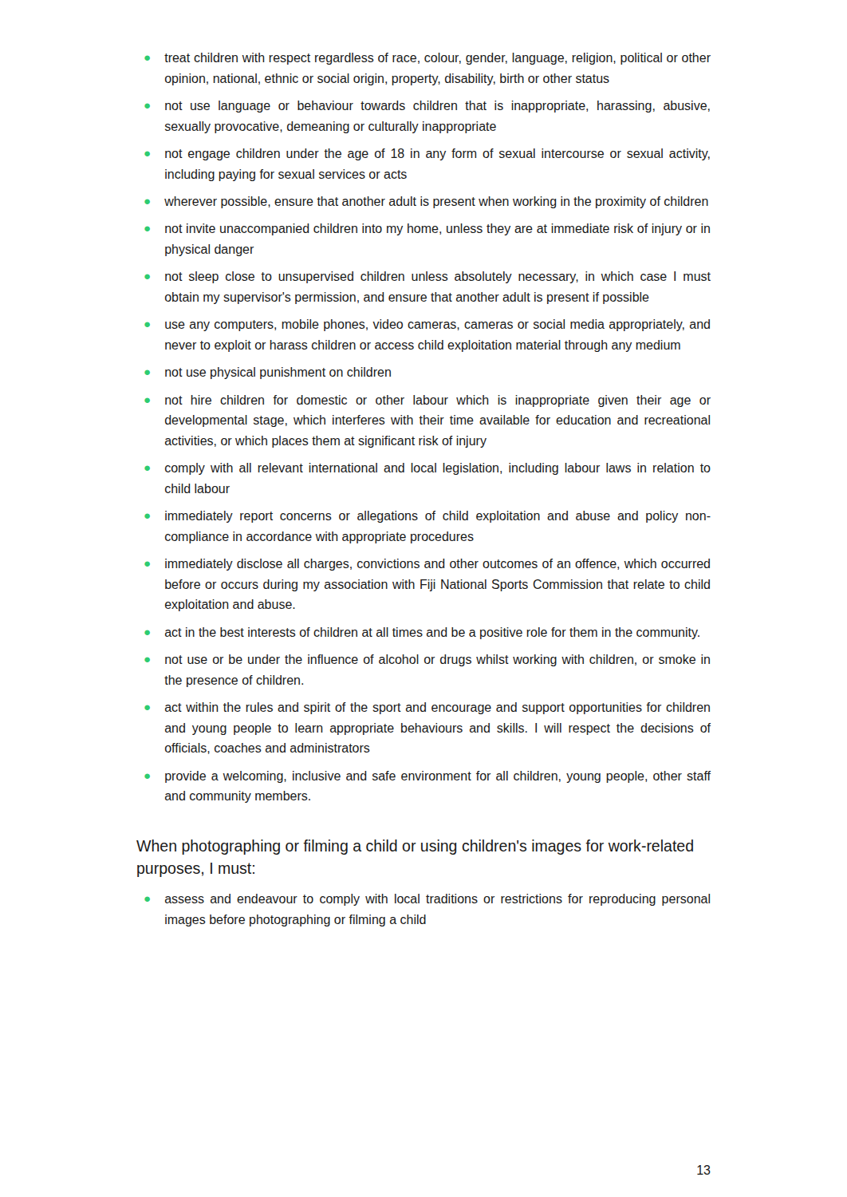treat children with respect regardless of race, colour, gender, language, religion, political or other opinion, national, ethnic or social origin, property, disability, birth or other status
not use language or behaviour towards children that is inappropriate, harassing, abusive, sexually provocative, demeaning or culturally inappropriate
not engage children under the age of 18 in any form of sexual intercourse or sexual activity, including paying for sexual services or acts
wherever possible, ensure that another adult is present when working in the proximity of children
not invite unaccompanied children into my home, unless they are at immediate risk of injury or in physical danger
not sleep close to unsupervised children unless absolutely necessary, in which case I must obtain my supervisor's permission, and ensure that another adult is present if possible
use any computers, mobile phones, video cameras, cameras or social media appropriately, and never to exploit or harass children or access child exploitation material through any medium
not use physical punishment on children
not hire children for domestic or other labour which is inappropriate given their age or developmental stage, which interferes with their time available for education and recreational activities, or which places them at significant risk of injury
comply with all relevant international and local legislation, including labour laws in relation to child labour
immediately report concerns or allegations of child exploitation and abuse and policy non-compliance in accordance with appropriate procedures
immediately disclose all charges, convictions and other outcomes of an offence, which occurred before or occurs during my association with Fiji National Sports Commission that relate to child exploitation and abuse.
act in the best interests of children at all times and be a positive role for them in the community.
not use or be under the influence of alcohol or drugs whilst working with children, or smoke in the presence of children.
act within the rules and spirit of the sport and encourage and support opportunities for children and young people to learn appropriate behaviours and skills. I will respect the decisions of officials, coaches and administrators
provide a welcoming, inclusive and safe environment for all children, young people, other staff and community members.
When photographing or filming a child or using children's images for work-related purposes, I must:
assess and endeavour to comply with local traditions or restrictions for reproducing personal images before photographing or filming a child
13